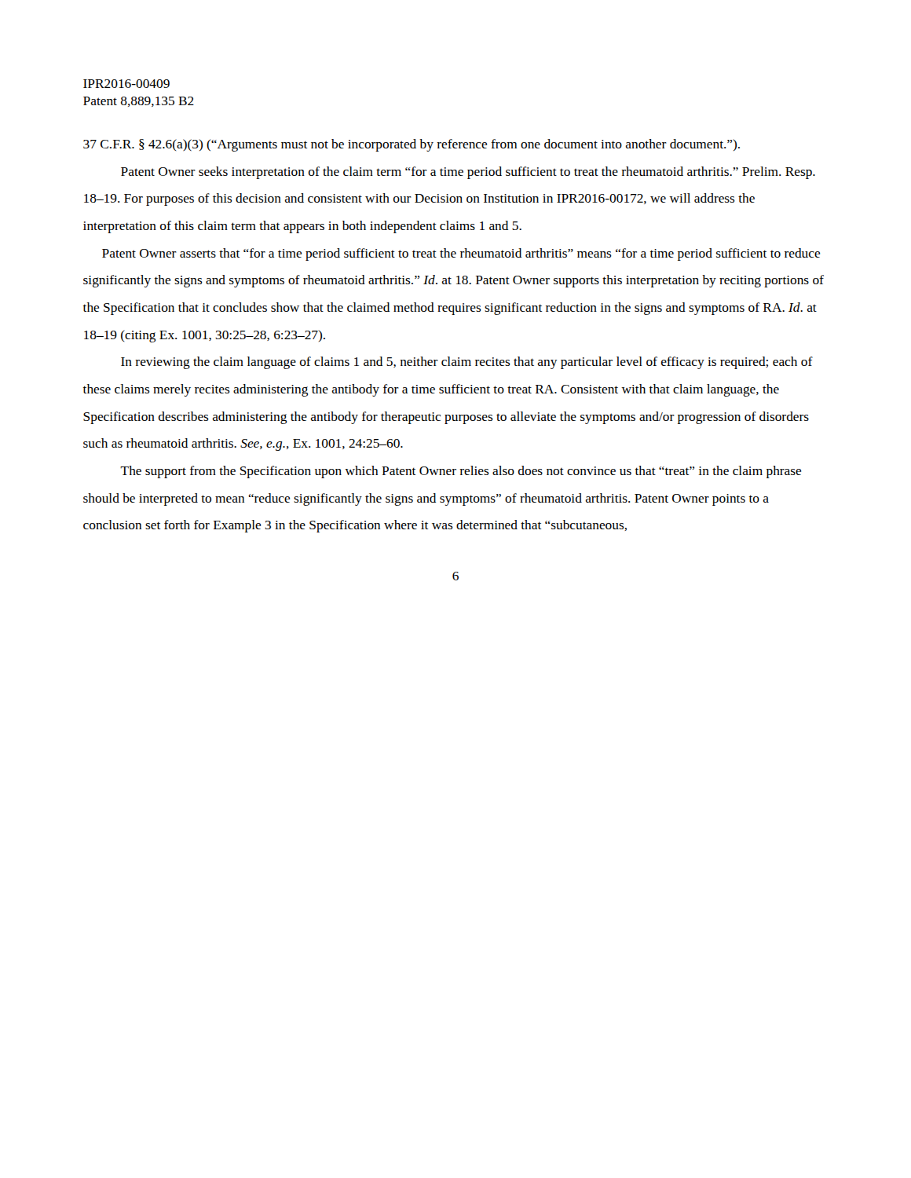IPR2016-00409
Patent 8,889,135 B2
37 C.F.R. § 42.6(a)(3) (“Arguments must not be incorporated by reference from one document into another document.”).
Patent Owner seeks interpretation of the claim term “for a time period sufficient to treat the rheumatoid arthritis.” Prelim. Resp. 18–19. For purposes of this decision and consistent with our Decision on Institution in IPR2016-00172, we will address the interpretation of this claim term that appears in both independent claims 1 and 5.
Patent Owner asserts that “for a time period sufficient to treat the rheumatoid arthritis” means “for a time period sufficient to reduce significantly the signs and symptoms of rheumatoid arthritis.” Id. at 18. Patent Owner supports this interpretation by reciting portions of the Specification that it concludes show that the claimed method requires significant reduction in the signs and symptoms of RA. Id. at 18–19 (citing Ex. 1001, 30:25–28, 6:23–27).
In reviewing the claim language of claims 1 and 5, neither claim recites that any particular level of efficacy is required; each of these claims merely recites administering the antibody for a time sufficient to treat RA. Consistent with that claim language, the Specification describes administering the antibody for therapeutic purposes to alleviate the symptoms and/or progression of disorders such as rheumatoid arthritis. See, e.g., Ex. 1001, 24:25–60.
The support from the Specification upon which Patent Owner relies also does not convince us that “treat” in the claim phrase should be interpreted to mean “reduce significantly the signs and symptoms” of rheumatoid arthritis. Patent Owner points to a conclusion set forth for Example 3 in the Specification where it was determined that “subcutaneous,
6